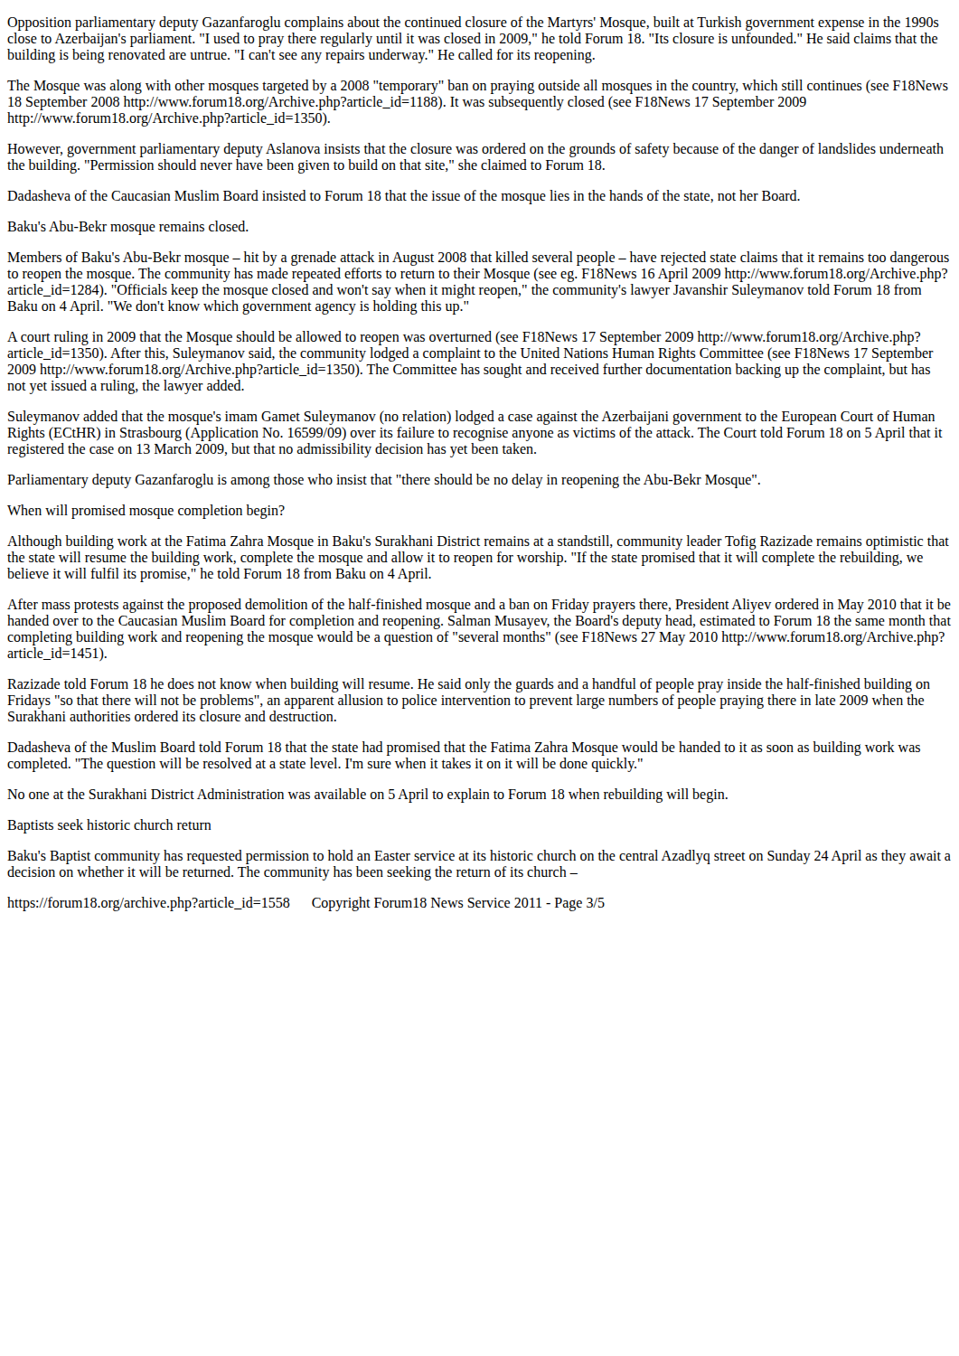Opposition parliamentary deputy Gazanfaroglu complains about the continued closure of the Martyrs' Mosque, built at Turkish government expense in the 1990s close to Azerbaijan's parliament. "I used to pray there regularly until it was closed in 2009," he told Forum 18. "Its closure is unfounded." He said claims that the building is being renovated are untrue. "I can't see any repairs underway." He called for its reopening.
The Mosque was along with other mosques targeted by a 2008 "temporary" ban on praying outside all mosques in the country, which still continues (see F18News 18 September 2008 http://www.forum18.org/Archive.php?article_id=1188). It was subsequently closed (see F18News 17 September 2009 http://www.forum18.org/Archive.php?article_id=1350).
However, government parliamentary deputy Aslanova insists that the closure was ordered on the grounds of safety because of the danger of landslides underneath the building. "Permission should never have been given to build on that site," she claimed to Forum 18.
Dadasheva of the Caucasian Muslim Board insisted to Forum 18 that the issue of the mosque lies in the hands of the state, not her Board.
Baku's Abu-Bekr mosque remains closed.
Members of Baku's Abu-Bekr mosque – hit by a grenade attack in August 2008 that killed several people – have rejected state claims that it remains too dangerous to reopen the mosque. The community has made repeated efforts to return to their Mosque (see eg. F18News 16 April 2009 http://www.forum18.org/Archive.php?article_id=1284). "Officials keep the mosque closed and won't say when it might reopen," the community's lawyer Javanshir Suleymanov told Forum 18 from Baku on 4 April. "We don't know which government agency is holding this up."
A court ruling in 2009 that the Mosque should be allowed to reopen was overturned (see F18News 17 September 2009 http://www.forum18.org/Archive.php?article_id=1350). After this, Suleymanov said, the community lodged a complaint to the United Nations Human Rights Committee (see F18News 17 September 2009 http://www.forum18.org/Archive.php?article_id=1350). The Committee has sought and received further documentation backing up the complaint, but has not yet issued a ruling, the lawyer added.
Suleymanov added that the mosque's imam Gamet Suleymanov (no relation) lodged a case against the Azerbaijani government to the European Court of Human Rights (ECtHR) in Strasbourg (Application No. 16599/09) over its failure to recognise anyone as victims of the attack. The Court told Forum 18 on 5 April that it registered the case on 13 March 2009, but that no admissibility decision has yet been taken.
Parliamentary deputy Gazanfaroglu is among those who insist that "there should be no delay in reopening the Abu-Bekr Mosque".
When will promised mosque completion begin?
Although building work at the Fatima Zahra Mosque in Baku's Surakhani District remains at a standstill, community leader Tofig Razizade remains optimistic that the state will resume the building work, complete the mosque and allow it to reopen for worship. "If the state promised that it will complete the rebuilding, we believe it will fulfil its promise," he told Forum 18 from Baku on 4 April.
After mass protests against the proposed demolition of the half-finished mosque and a ban on Friday prayers there, President Aliyev ordered in May 2010 that it be handed over to the Caucasian Muslim Board for completion and reopening. Salman Musayev, the Board's deputy head, estimated to Forum 18 the same month that completing building work and reopening the mosque would be a question of "several months" (see F18News 27 May 2010 http://www.forum18.org/Archive.php?article_id=1451).
Razizade told Forum 18 he does not know when building will resume. He said only the guards and a handful of people pray inside the half-finished building on Fridays "so that there will not be problems", an apparent allusion to police intervention to prevent large numbers of people praying there in late 2009 when the Surakhani authorities ordered its closure and destruction.
Dadasheva of the Muslim Board told Forum 18 that the state had promised that the Fatima Zahra Mosque would be handed to it as soon as building work was completed. "The question will be resolved at a state level. I'm sure when it takes it on it will be done quickly."
No one at the Surakhani District Administration was available on 5 April to explain to Forum 18 when rebuilding will begin.
Baptists seek historic church return
Baku's Baptist community has requested permission to hold an Easter service at its historic church on the central Azadlyq street on Sunday 24 April as they await a decision on whether it will be returned. The community has been seeking the return of its church –
https://forum18.org/archive.php?article_id=1558 Copyright Forum18 News Service 2011 - Page 3/5